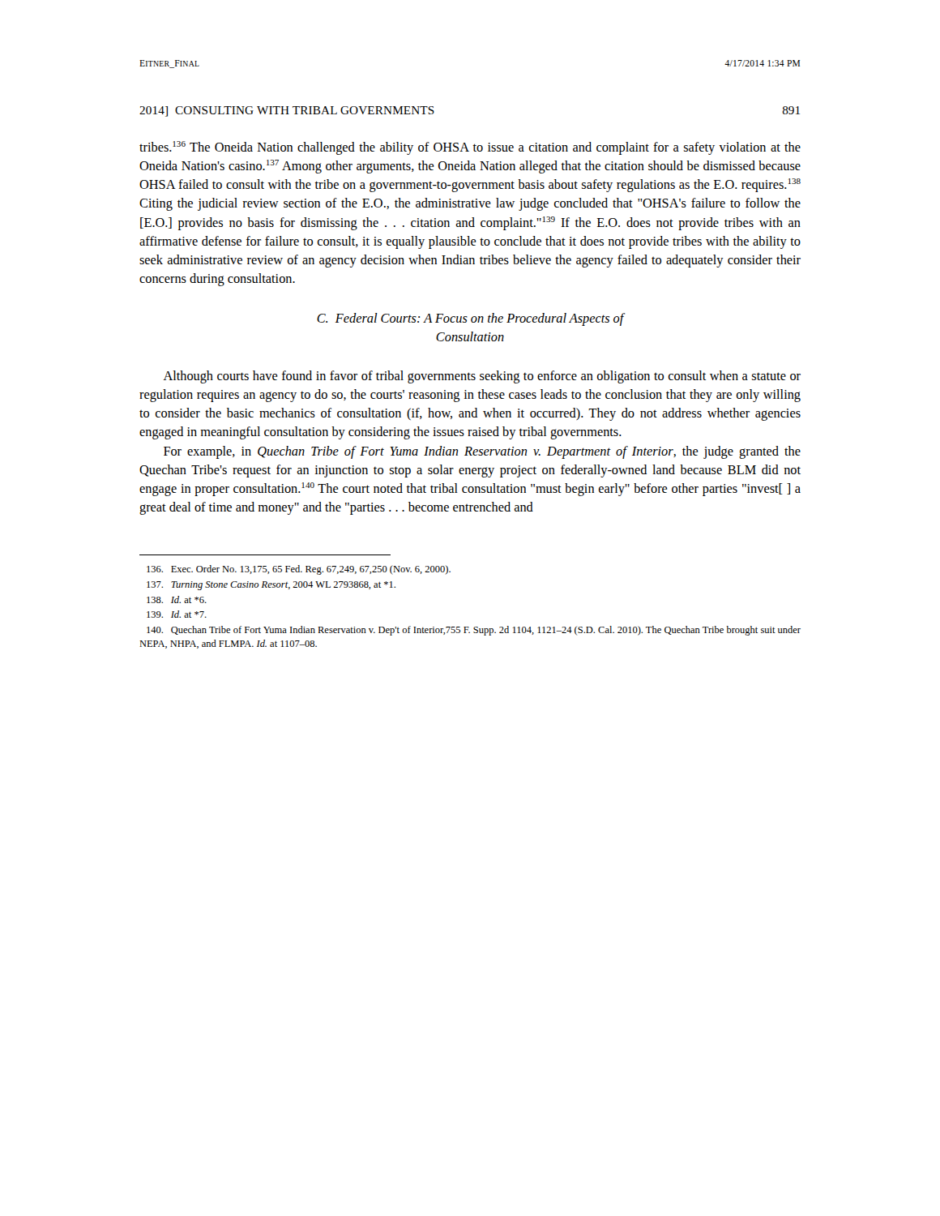EITNER_FINAL 4/17/2014 1:34 PM
2014] CONSULTING WITH TRIBAL GOVERNMENTS 891
tribes.136 The Oneida Nation challenged the ability of OHSA to issue a citation and complaint for a safety violation at the Oneida Nation's casino.137 Among other arguments, the Oneida Nation alleged that the citation should be dismissed because OHSA failed to consult with the tribe on a government-to-government basis about safety regulations as the E.O. requires.138 Citing the judicial review section of the E.O., the administrative law judge concluded that "OHSA's failure to follow the [E.O.] provides no basis for dismissing the . . . citation and complaint."139 If the E.O. does not provide tribes with an affirmative defense for failure to consult, it is equally plausible to conclude that it does not provide tribes with the ability to seek administrative review of an agency decision when Indian tribes believe the agency failed to adequately consider their concerns during consultation.
C. Federal Courts: A Focus on the Procedural Aspects of
Consultation
Although courts have found in favor of tribal governments seeking to enforce an obligation to consult when a statute or regulation requires an agency to do so, the courts' reasoning in these cases leads to the conclusion that they are only willing to consider the basic mechanics of consultation (if, how, and when it occurred). They do not address whether agencies engaged in meaningful consultation by considering the issues raised by tribal governments.
For example, in Quechan Tribe of Fort Yuma Indian Reservation v. Department of Interior, the judge granted the Quechan Tribe's request for an injunction to stop a solar energy project on federally-owned land because BLM did not engage in proper consultation.140 The court noted that tribal consultation "must begin early" before other parties "invest[ ] a great deal of time and money" and the "parties . . . become entrenched and
136. Exec. Order No. 13,175, 65 Fed. Reg. 67,249, 67,250 (Nov. 6, 2000).
137. Turning Stone Casino Resort, 2004 WL 2793868, at *1.
138. Id. at *6.
139. Id. at *7.
140. Quechan Tribe of Fort Yuma Indian Reservation v. Dep't of Interior,755 F. Supp. 2d 1104, 1121–24 (S.D. Cal. 2010). The Quechan Tribe brought suit under NEPA, NHPA, and FLMPA. Id. at 1107–08.